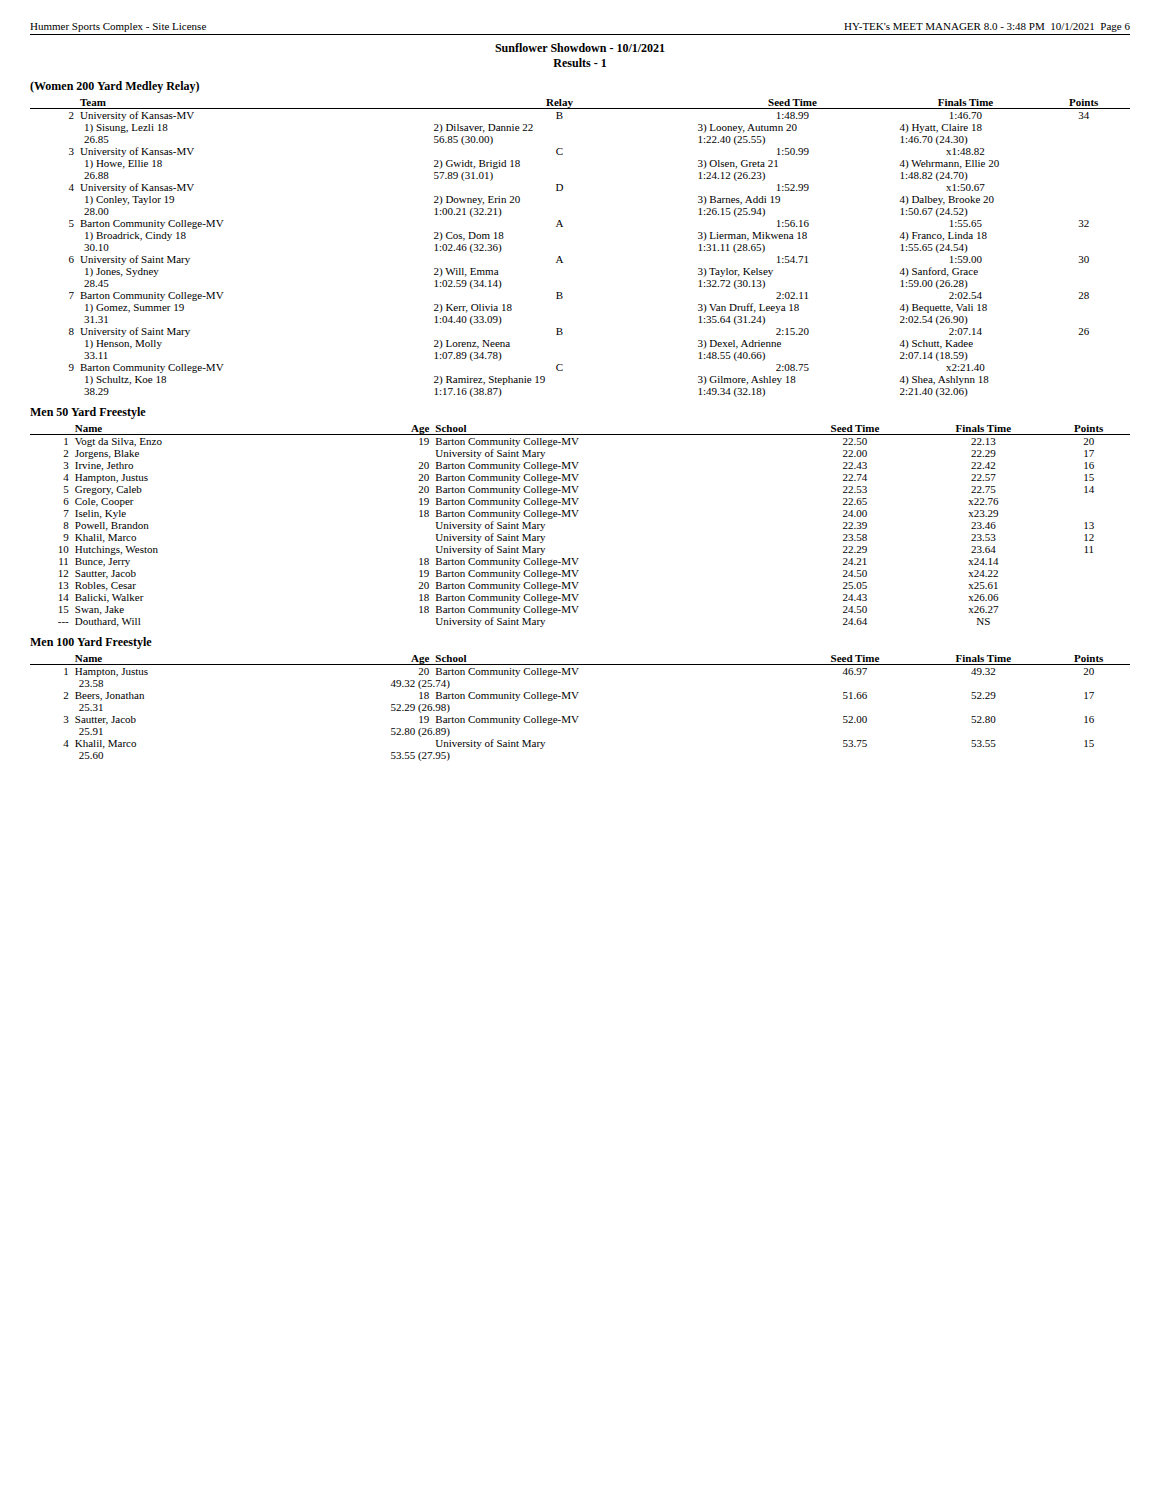Hummer Sports Complex - Site License
HY-TEK's MEET MANAGER 8.0 - 3:48 PM 10/1/2021 Page 6
Sunflower Showdown - 10/1/2021
Results - 1
(Women 200 Yard Medley Relay)
| | Team | Relay | Seed Time | Finals Time | Points |
| --- | --- | --- | --- | --- | --- |
| 2 | University of Kansas-MV | B | 1:48.99 | 1:46.70 | 34 |
| | 1) Sisung, Lezli 18 | 2) Dilsaver, Dannie 22 | 3) Looney, Autumn 20 | 4) Hyatt, Claire 18 |
| | 26.85 | 56.85 (30.00) | 1:22.40 (25.55) | 1:46.70 (24.30) |
| 3 | University of Kansas-MV | C | 1:50.99 | x1:48.82 | |
| | 1) Howe, Ellie 18 | 2) Gwidt, Brigid 18 | 3) Olsen, Greta 21 | 4) Wehrmann, Ellie 20 |
| | 26.88 | 57.89 (31.01) | 1:24.12 (26.23) | 1:48.82 (24.70) |
| 4 | University of Kansas-MV | D | 1:52.99 | x1:50.67 | |
| | 1) Conley, Taylor 19 | 2) Downey, Erin 20 | 3) Barnes, Addi 19 | 4) Dalbey, Brooke 20 |
| | 28.00 | 1:00.21 (32.21) | 1:26.15 (25.94) | 1:50.67 (24.52) |
| 5 | Barton Community College-MV | A | 1:56.16 | 1:55.65 | 32 |
| | 1) Broadrick, Cindy 18 | 2) Cos, Dom 18 | 3) Lierman, Mikwena 18 | 4) Franco, Linda 18 |
| | 30.10 | 1:02.46 (32.36) | 1:31.11 (28.65) | 1:55.65 (24.54) |
| 6 | University of Saint Mary | A | 1:54.71 | 1:59.00 | 30 |
| | 1) Jones, Sydney | 2) Will, Emma | 3) Taylor, Kelsey | 4) Sanford, Grace |
| | 28.45 | 1:02.59 (34.14) | 1:32.72 (30.13) | 1:59.00 (26.28) |
| 7 | Barton Community College-MV | B | 2:02.11 | 2:02.54 | 28 |
| | 1) Gomez, Summer 19 | 2) Kerr, Olivia 18 | 3) Van Druff, Leeya 18 | 4) Bequette, Vali 18 |
| | 31.31 | 1:04.40 (33.09) | 1:35.64 (31.24) | 2:02.54 (26.90) |
| 8 | University of Saint Mary | B | 2:15.20 | 2:07.14 | 26 |
| | 1) Henson, Molly | 2) Lorenz, Neena | 3) Dexel, Adrienne | 4) Schutt, Kadee |
| | 33.11 | 1:07.89 (34.78) | 1:48.55 (40.66) | 2:07.14 (18.59) |
| 9 | Barton Community College-MV | C | 2:08.75 | x2:21.40 | |
| | 1) Schultz, Koe 18 | 2) Ramirez, Stephanie 19 | 3) Gilmore, Ashley 18 | 4) Shea, Ashlynn 18 |
| | 38.29 | 1:17.16 (38.87) | 1:49.34 (32.18) | 2:21.40 (32.06) |
Men 50 Yard Freestyle
| | Name | Age | School | Seed Time | Finals Time | Points |
| --- | --- | --- | --- | --- | --- | --- |
| 1 | Vogt da Silva, Enzo | 19 | Barton Community College-MV | 22.50 | 22.13 | 20 |
| 2 | Jorgens, Blake | | University of Saint Mary | 22.00 | 22.29 | 17 |
| 3 | Irvine, Jethro | 20 | Barton Community College-MV | 22.43 | 22.42 | 16 |
| 4 | Hampton, Justus | 20 | Barton Community College-MV | 22.74 | 22.57 | 15 |
| 5 | Gregory, Caleb | 20 | Barton Community College-MV | 22.53 | 22.75 | 14 |
| 6 | Cole, Cooper | 19 | Barton Community College-MV | 22.65 | x22.76 | |
| 7 | Iselin, Kyle | 18 | Barton Community College-MV | 24.00 | x23.29 | |
| 8 | Powell, Brandon | | University of Saint Mary | 22.39 | 23.46 | 13 |
| 9 | Khalil, Marco | | University of Saint Mary | 23.58 | 23.53 | 12 |
| 10 | Hutchings, Weston | | University of Saint Mary | 22.29 | 23.64 | 11 |
| 11 | Bunce, Jerry | 18 | Barton Community College-MV | 24.21 | x24.14 | |
| 12 | Sautter, Jacob | 19 | Barton Community College-MV | 24.50 | x24.22 | |
| 13 | Robles, Cesar | 20 | Barton Community College-MV | 25.05 | x25.61 | |
| 14 | Balicki, Walker | 18 | Barton Community College-MV | 24.43 | x26.06 | |
| 15 | Swan, Jake | 18 | Barton Community College-MV | 24.50 | x26.27 | |
| --- | Douthard, Will | | University of Saint Mary | 24.64 | NS | |
Men 100 Yard Freestyle
| | Name | Age | School | Seed Time | Finals Time | Points |
| --- | --- | --- | --- | --- | --- | --- |
| 1 | Hampton, Justus | 20 | Barton Community College-MV | 46.97 | 49.32 | 20 |
| | 23.58 | 49.32 (25.74) | |
| 2 | Beers, Jonathan | 18 | Barton Community College-MV | 51.66 | 52.29 | 17 |
| | 25.31 | 52.29 (26.98) | |
| 3 | Sautter, Jacob | 19 | Barton Community College-MV | 52.00 | 52.80 | 16 |
| | 25.91 | 52.80 (26.89) | |
| 4 | Khalil, Marco | | University of Saint Mary | 53.75 | 53.55 | 15 |
| | 25.60 | 53.55 (27.95) | |